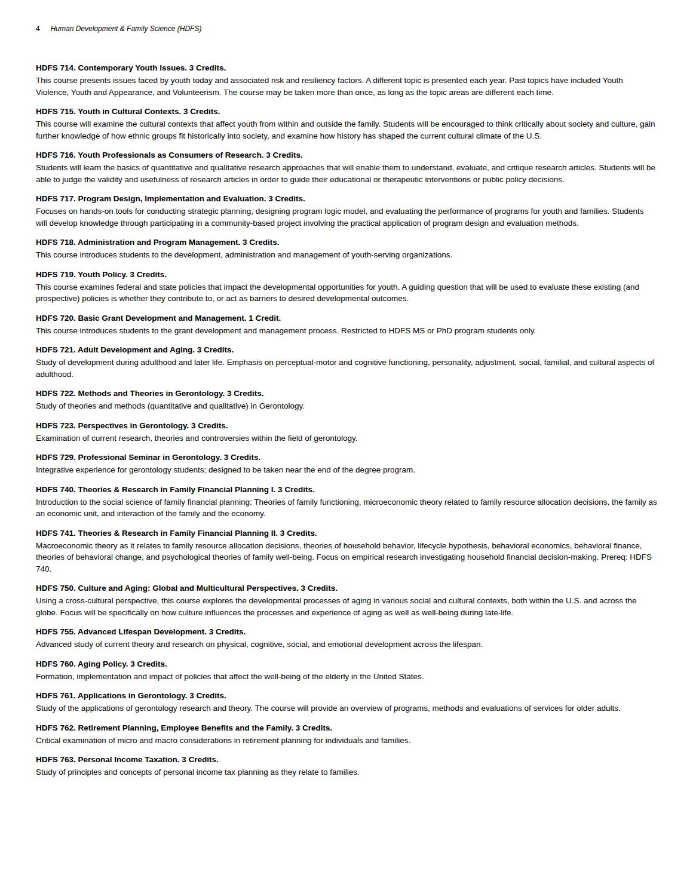4 Human Development & Family Science (HDFS)
HDFS 714. Contemporary Youth Issues. 3 Credits.
This course presents issues faced by youth today and associated risk and resiliency factors. A different topic is presented each year. Past topics have included Youth Violence, Youth and Appearance, and Volunteerism. The course may be taken more than once, as long as the topic areas are different each time.
HDFS 715. Youth in Cultural Contexts. 3 Credits.
This course will examine the cultural contexts that affect youth from within and outside the family. Students will be encouraged to think critically about society and culture, gain further knowledge of how ethnic groups fit historically into society, and examine how history has shaped the current cultural climate of the U.S.
HDFS 716. Youth Professionals as Consumers of Research. 3 Credits.
Students will learn the basics of quantitative and qualitative research approaches that will enable them to understand, evaluate, and critique research articles. Students will be able to judge the validity and usefulness of research articles in order to guide their educational or therapeutic interventions or public policy decisions.
HDFS 717. Program Design, Implementation and Evaluation. 3 Credits.
Focuses on hands-on tools for conducting strategic planning, designing program logic model, and evaluating the performance of programs for youth and families. Students will develop knowledge through participating in a community-based project involving the practical application of program design and evaluation methods.
HDFS 718. Administration and Program Management. 3 Credits.
This course introduces students to the development, administration and management of youth-serving organizations.
HDFS 719. Youth Policy. 3 Credits.
This course examines federal and state policies that impact the developmental opportunities for youth. A guiding question that will be used to evaluate these existing (and prospective) policies is whether they contribute to, or act as barriers to desired developmental outcomes.
HDFS 720. Basic Grant Development and Management. 1 Credit.
This course introduces students to the grant development and management process. Restricted to HDFS MS or PhD program students only.
HDFS 721. Adult Development and Aging. 3 Credits.
Study of development during adulthood and later life. Emphasis on perceptual-motor and cognitive functioning, personality, adjustment, social, familial, and cultural aspects of adulthood.
HDFS 722. Methods and Theories in Gerontology. 3 Credits.
Study of theories and methods (quantitative and qualitative) in Gerontology.
HDFS 723. Perspectives in Gerontology. 3 Credits.
Examination of current research, theories and controversies within the field of gerontology.
HDFS 729. Professional Seminar in Gerontology. 3 Credits.
Integrative experience for gerontology students; designed to be taken near the end of the degree program.
HDFS 740. Theories & Research in Family Financial Planning I. 3 Credits.
Introduction to the social science of family financial planning: Theories of family functioning, microeconomic theory related to family resource allocation decisions, the family as an economic unit, and interaction of the family and the economy.
HDFS 741. Theories & Research in Family Financial Planning II. 3 Credits.
Macroeconomic theory as it relates to family resource allocation decisions, theories of household behavior, lifecycle hypothesis, behavioral economics, behavioral finance, theories of behavioral change, and psychological theories of family well-being. Focus on empirical research investigating household financial decision-making. Prereq: HDFS 740.
HDFS 750. Culture and Aging: Global and Multicultural Perspectives. 3 Credits.
Using a cross-cultural perspective, this course explores the developmental processes of aging in various social and cultural contexts, both within the U.S. and across the globe. Focus will be specifically on how culture influences the processes and experience of aging as well as well-being during late-life.
HDFS 755. Advanced Lifespan Development. 3 Credits.
Advanced study of current theory and research on physical, cognitive, social, and emotional development across the lifespan.
HDFS 760. Aging Policy. 3 Credits.
Formation, implementation and impact of policies that affect the well-being of the elderly in the United States.
HDFS 761. Applications in Gerontology. 3 Credits.
Study of the applications of gerontology research and theory. The course will provide an overview of programs, methods and evaluations of services for older adults.
HDFS 762. Retirement Planning, Employee Benefits and the Family. 3 Credits.
Critical examination of micro and macro considerations in retirement planning for individuals and families.
HDFS 763. Personal Income Taxation. 3 Credits.
Study of principles and concepts of personal income tax planning as they relate to families.